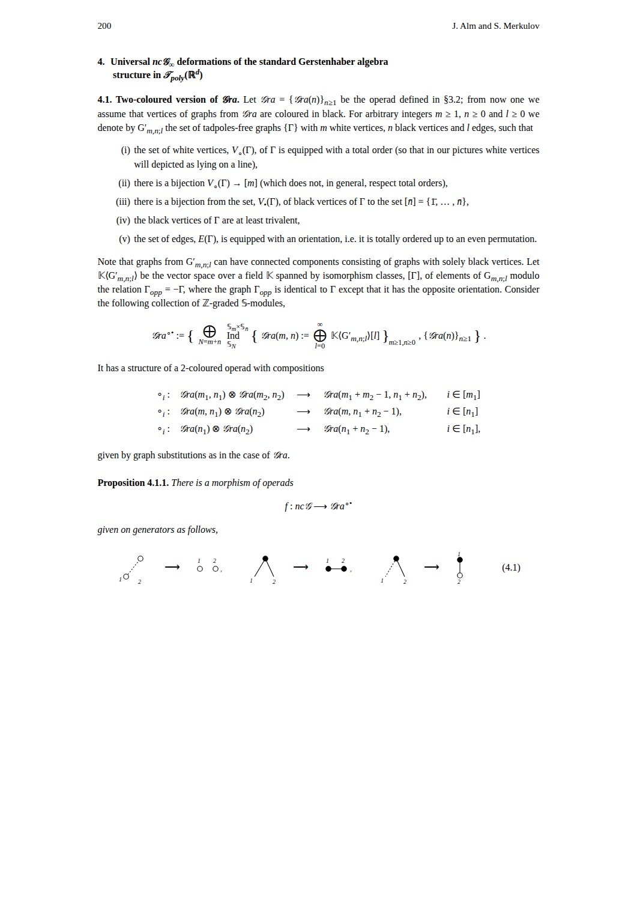200 J. Alm and S. Merkulov
4. Universal nc 𝒢∞ deformations of the standard Gerstenhaber algebra structure in 𝒯poly(ℝd)
4.1. Two-coloured version of 𝒢ra. Let 𝒢ra = {𝒢ra(n)}n≥1 be the operad defined in §3.2; from now one we assume that vertices of graphs from 𝒢ra are coloured in black. For arbitrary integers m ≥ 1, n ≥ 0 and l ≥ 0 we denote by G′m,n;l the set of tadpoles-free graphs {Γ} with m white vertices, n black vertices and l edges, such that
(i) the set of white vertices, V∘(Γ), of Γ is equipped with a total order (so that in our pictures white vertices will depicted as lying on a line),
(ii) there is a bijection V∘(Γ) → [m] (which does not, in general, respect total orders),
(iii) there is a bijection from the set, V•(Γ), of black vertices of Γ to the set [n̄] = {1̄, … , n̄},
(iv) the black vertices of Γ are at least trivalent,
(v) the set of edges, E(Γ), is equipped with an orientation, i.e. it is totally ordered up to an even permutation.
Note that graphs from G′m,n;l can have connected components consisting of graphs with solely black vertices. Let 𝕂⟨G′m,n;l⟩ be the vector space over a field 𝕂 spanned by isomorphism classes, [Γ], of elements of Gm,n;l modulo the relation Γopp = −Γ, where the graph Γopp is identical to Γ except that it has the opposite orientation. Consider the following collection of ℤ-graded 𝕊-modules,
𝒢ra∘• := { ⨁ N=m+n 𝕊m×𝕊n̄ Ind 𝕊N { 𝒢ra(m, n) := ∞ ⨁ l=0 𝕂⟨G′m,n;l⟩[l] }m≥1,n≥0 , {𝒢ra(n)}n≥1 } .
It has a structure of a 2-coloured operad with compositions
| ∘ i : | 𝒢ra ( m 1 , n 1 ) ⊗ 𝒢ra ( m 2 , n 2 ) | ⟶ | 𝒢ra ( m 1 + m 2 − 1, n 1 + n 2 ), | i ∈ [ m 1 ] |
| ∘ i : | 𝒢ra ( m , n 1 ) ⊗ 𝒢ra ( n 2 ) | ⟶ | 𝒢ra ( m , n 1 + n 2 − 1), | i ∈ [ n 1 ] |
| ∘ i : | 𝒢ra ( n 1 ) ⊗ 𝒢ra ( n 2 ) | ⟶ | 𝒢ra ( n 1 + n 2 − 1), | i ∈ [ n 1 ], |
given by graph substitutions as in the case of 𝒢ra.
Proposition 4.1.1. There is a morphism of operads
f : nc 𝒢 ⟶ 𝒢ra∘•
given on generators as follows,
1 2
⟶
1 2 ,
1 2
⟶
1 2 ,
1 2
⟶
1 2
(4.1)